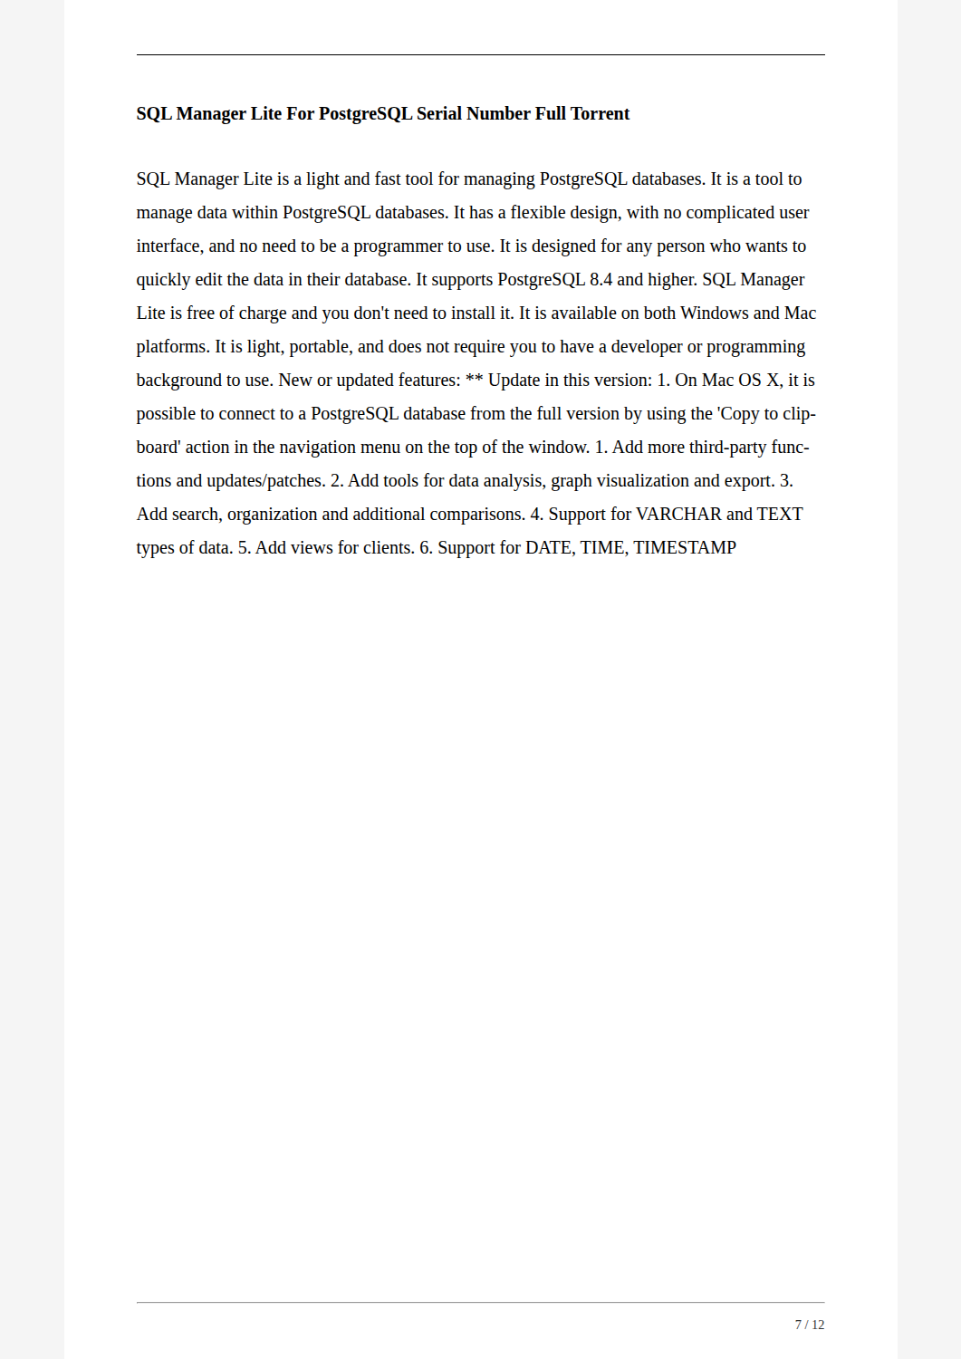SQL Manager Lite For PostgreSQL Serial Number Full Torrent
SQL Manager Lite is a light and fast tool for managing PostgreSQL databases. It is a tool to manage data within PostgreSQL databases. It has a flexible design, with no complicated user interface, and no need to be a programmer to use. It is designed for any person who wants to quickly edit the data in their database. It supports PostgreSQL 8.4 and higher. SQL Manager Lite is free of charge and you don't need to install it. It is available on both Windows and Mac platforms. It is light, portable, and does not require you to have a developer or programming background to use. New or updated features: ** Update in this version: 1. On Mac OS X, it is possible to connect to a PostgreSQL database from the full version by using the 'Copy to clipboard' action in the navigation menu on the top of the window. 1. Add more third-party functions and updates/patches. 2. Add tools for data analysis, graph visualization and export. 3. Add search, organization and additional comparisons. 4. Support for VARCHAR and TEXT types of data. 5. Add views for clients. 6. Support for DATE, TIME, TIMESTAMP
7 / 12